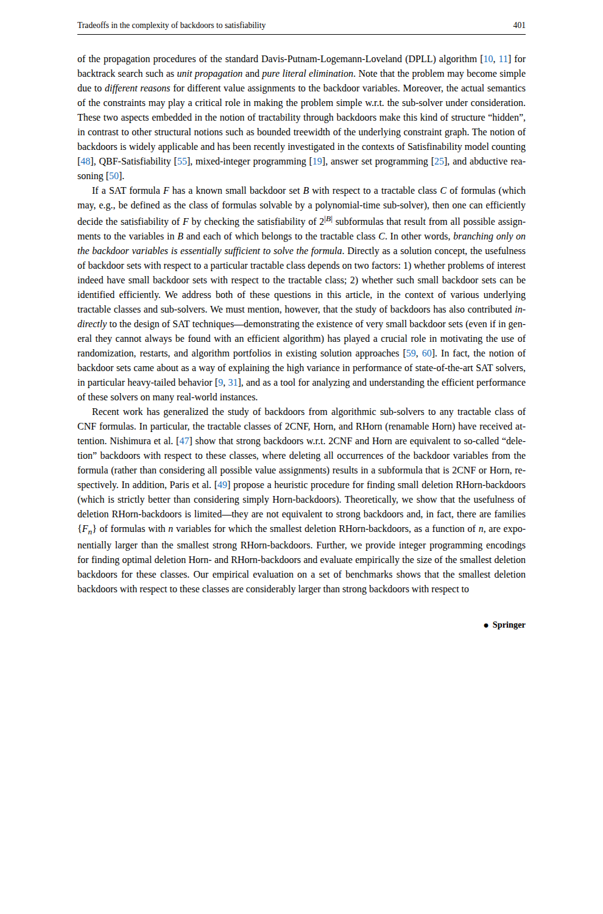Tradeoffs in the complexity of backdoors to satisfiability 401
of the propagation procedures of the standard Davis-Putnam-Logemann-Loveland (DPLL) algorithm [10, 11] for backtrack search such as unit propagation and pure literal elimination. Note that the problem may become simple due to different reasons for different value assignments to the backdoor variables. Moreover, the actual semantics of the constraints may play a critical role in making the problem simple w.r.t. the sub-solver under consideration. These two aspects embedded in the notion of tractability through backdoors make this kind of structure “hidden”, in contrast to other structural notions such as bounded treewidth of the underlying constraint graph. The notion of backdoors is widely applicable and has been recently investigated in the contexts of Satisfinability model counting [48], QBF-Satisfiability [55], mixed-integer programming [19], answer set programming [25], and abductive reasoning [50].
If a SAT formula F has a known small backdoor set B with respect to a tractable class C of formulas (which may, e.g., be defined as the class of formulas solvable by a polynomial-time sub-solver), then one can efficiently decide the satisfiability of F by checking the satisfiability of 2|B| subformulas that result from all possible assignments to the variables in B and each of which belongs to the tractable class C. In other words, branching only on the backdoor variables is essentially sufficient to solve the formula. Directly as a solution concept, the usefulness of backdoor sets with respect to a particular tractable class depends on two factors: 1) whether problems of interest indeed have small backdoor sets with respect to the tractable class; 2) whether such small backdoor sets can be identified efficiently. We address both of these questions in this article, in the context of various underlying tractable classes and sub-solvers. We must mention, however, that the study of backdoors has also contributed indirectly to the design of SAT techniques—demonstrating the existence of very small backdoor sets (even if in general they cannot always be found with an efficient algorithm) has played a crucial role in motivating the use of randomization, restarts, and algorithm portfolios in existing solution approaches [59, 60]. In fact, the notion of backdoor sets came about as a way of explaining the high variance in performance of state-of-the-art SAT solvers, in particular heavy-tailed behavior [9, 31], and as a tool for analyzing and understanding the efficient performance of these solvers on many real-world instances.
Recent work has generalized the study of backdoors from algorithmic sub-solvers to any tractable class of CNF formulas. In particular, the tractable classes of 2CNF, Horn, and RHorn (renamable Horn) have received attention. Nishimura et al. [47] show that strong backdoors w.r.t. 2CNF and Horn are equivalent to so-called “deletion” backdoors with respect to these classes, where deleting all occurrences of the backdoor variables from the formula (rather than considering all possible value assignments) results in a subformula that is 2CNF or Horn, respectively. In addition, Paris et al. [49] propose a heuristic procedure for finding small deletion RHorn-backdoors (which is strictly better than considering simply Horn-backdoors). Theoretically, we show that the usefulness of deletion RHorn-backdoors is limited—they are not equivalent to strong backdoors and, in fact, there are families {Fn} of formulas with n variables for which the smallest deletion RHorn-backdoors, as a function of n, are exponentially larger than the smallest strong RHorn-backdoors. Further, we provide integer programming encodings for finding optimal deletion Horn- and RHorn-backdoors and evaluate empirically the size of the smallest deletion backdoors for these classes. Our empirical evaluation on a set of benchmarks shows that the smallest deletion backdoors with respect to these classes are considerably larger than strong backdoors with respect to
● Springer